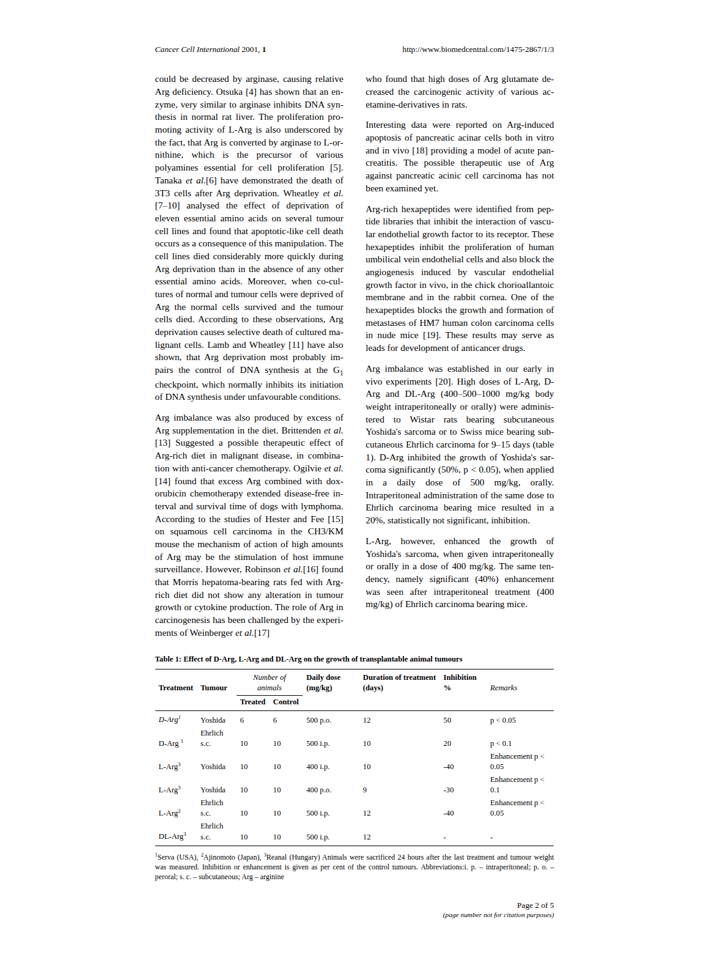Cancer Cell International 2001, 1
http://www.biomedcentral.com/1475-2867/1/3
could be decreased by arginase, causing relative Arg deficiency. Otsuka [4] has shown that an enzyme, very similar to arginase inhibits DNA synthesis in normal rat liver. The proliferation promoting activity of L-Arg is also underscored by the fact, that Arg is converted by arginase to L-ornithine, which is the precursor of various polyamines essential for cell proliferation [5]. Tanaka et al.[6] have demonstrated the death of 3T3 cells after Arg deprivation. Wheatley et al.[7–10] analysed the effect of deprivation of eleven essential amino acids on several tumour cell lines and found that apoptotic-like cell death occurs as a consequence of this manipulation. The cell lines died considerably more quickly during Arg deprivation than in the absence of any other essential amino acids. Moreover, when co-cultures of normal and tumour cells were deprived of Arg the normal cells survived and the tumour cells died. According to these observations, Arg deprivation causes selective death of cultured malignant cells. Lamb and Wheatley [11] have also shown, that Arg deprivation most probably impairs the control of DNA synthesis at the G1 checkpoint, which normally inhibits its initiation of DNA synthesis under unfavourable conditions.
Arg imbalance was also produced by excess of Arg supplementation in the diet. Brittenden et al.[13] Suggested a possible therapeutic effect of Arg-rich diet in malignant disease, in combination with anti-cancer chemotherapy. Ogilvie et al.[14] found that excess Arg combined with doxorubicin chemotherapy extended disease-free interval and survival time of dogs with lymphoma. According to the studies of Hester and Fee [15] on squamous cell carcinoma in the CH3/KM mouse the mechanism of action of high amounts of Arg may be the stimulation of host immune surveillance. However, Robinson et al.[16] found that Morris hepatoma-bearing rats fed with Arg-rich diet did not show any alteration in tumour growth or cytokine production. The role of Arg in carcinogenesis has been challenged by the experiments of Weinberger et al.[17]
who found that high doses of Arg glutamate decreased the carcinogenic activity of various acetamine-derivatives in rats.
Interesting data were reported on Arg-induced apoptosis of pancreatic acinar cells both in vitro and in vivo [18] providing a model of acute pancreatitis. The possible therapeutic use of Arg against pancreatic acinic cell carcinoma has not been examined yet.
Arg-rich hexapeptides were identified from peptide libraries that inhibit the interaction of vascular endothelial growth factor to its receptor. These hexapeptides inhibit the proliferation of human umbilical vein endothelial cells and also block the angiogenesis induced by vascular endothelial growth factor in vivo, in the chick chorioallantoic membrane and in the rabbit cornea. One of the hexapeptides blocks the growth and formation of metastases of HM7 human colon carcinoma cells in nude mice [19]. These results may serve as leads for development of anticancer drugs.
Arg imbalance was established in our early in vivo experiments [20]. High doses of L-Arg, D-Arg and DL-Arg (400–500–1000 mg/kg body weight intraperitoneally or orally) were administered to Wistar rats bearing subcutaneous Yoshida's sarcoma or to Swiss mice bearing subcutaneous Ehrlich carcinoma for 9–15 days (table 1). D-Arg inhibited the growth of Yoshida's sarcoma significantly (50%, p < 0.05), when applied in a daily dose of 500 mg/kg, orally. Intraperitoneal administration of the same dose to Ehrlich carcinoma bearing mice resulted in a 20%, statistically not significant, inhibition.
L-Arg, however, enhanced the growth of Yoshida's sarcoma, when given intraperitoneally or orally in a dose of 400 mg/kg. The same tendency, namely significant (40%) enhancement was seen after intraperitoneal treatment (400 mg/kg) of Ehrlich carcinoma bearing mice.
Table 1: Effect of D-Arg, L-Arg and DL-Arg on the growth of transplantable animal tumours
| Treatment | Tumour | Number of animals | Daily dose (mg/kg) | Duration of treatment (days) | Inhibition % | Remarks |
| --- | --- | --- | --- | --- | --- | --- |
| | | Treated | Control | | | | |
| D-Arg 1 | Yoshida | 6 | 6 | 500 p.o. | 12 | 50 | p < 0.05 |
| D-Arg 1 | Ehrlich s.c. | 10 | 10 | 500 i.p. | 10 | 20 | p < 0.1 |
| L-Arg 3 | Yoshida | 10 | 10 | 400 i.p. | 10 | -40 | Enhancement p < 0.05 |
| L-Arg 3 | Yoshida | 10 | 10 | 400 p.o. | 9 | -30 | Enhancement p < 0.1 |
| L-Arg 2 | Ehrlich s.c. | 10 | 10 | 500 i.p. | 12 | -40 | Enhancement p < 0.05 |
| DL-Arg 3 | Ehrlich s.c. | 10 | 10 | 500 i.p. | 12 | - | - |
1Serva (USA), 2Ajinomoto (Japan), 3Reanal (Hungary) Animals were sacrificed 24 hours after the last treatment and tumour weight was measured. Inhibition or enhancement is given as per cent of the control tumours. Abbreviations:i. p. – intraperitoneal; p. o. – peroral; s. c. – subcutaneous; Arg – arginine
Page 2 of 5 (page number not for citation purposes)